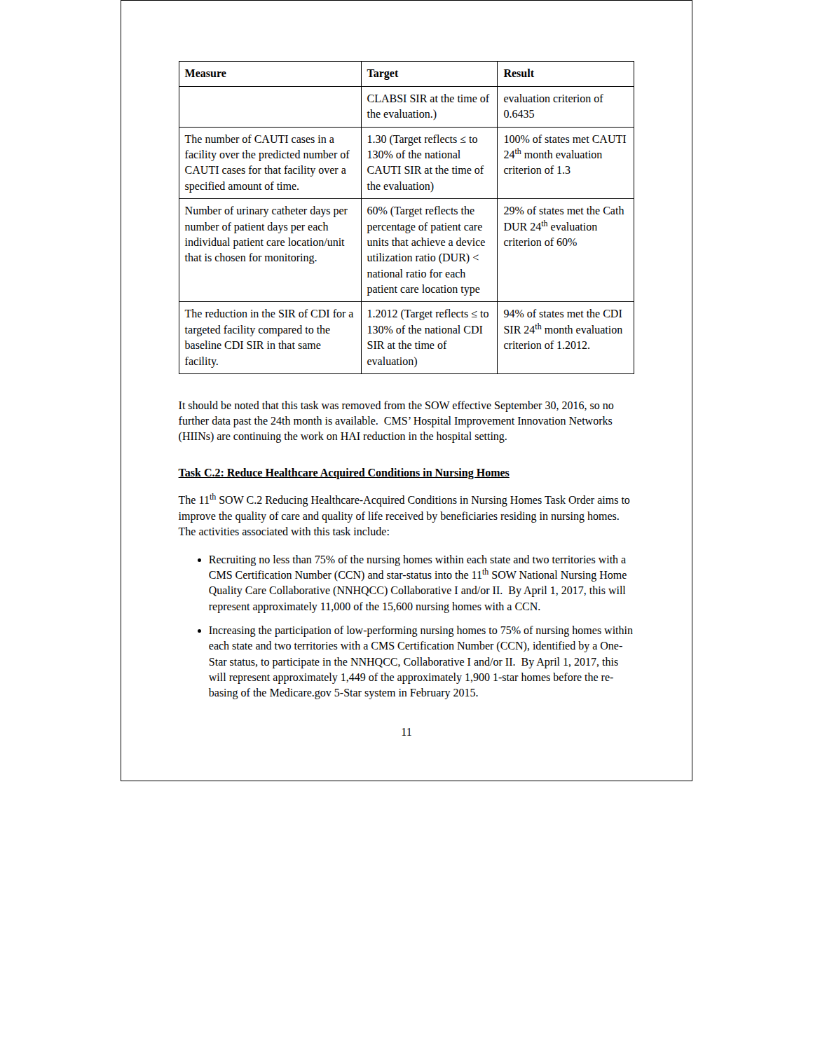| Measure | Target | Result |
| --- | --- | --- |
| | CLABSI SIR at the time of the evaluation.) | evaluation criterion of 0.6435 |
| The number of CAUTI cases in a facility over the predicted number of CAUTI cases for that facility over a specified amount of time. | 1.30 (Target reflects ≤ to 130% of the national CAUTI SIR at the time of the evaluation) | 100% of states met CAUTI 24 th month evaluation criterion of 1.3 |
| Number of urinary catheter days per number of patient days per each individual patient care location/unit that is chosen for monitoring. | 60% (Target reflects the percentage of patient care units that achieve a device utilization ratio (DUR) < national ratio for each patient care location type | 29% of states met the Cath DUR 24 th evaluation criterion of 60% |
| The reduction in the SIR of CDI for a targeted facility compared to the baseline CDI SIR in that same facility. | 1.2012 (Target reflects ≤ to 130% of the national CDI SIR at the time of evaluation) | 94% of states met the CDI SIR 24 th month evaluation criterion of 1.2012. |
It should be noted that this task was removed from the SOW effective September 30, 2016, so no further data past the 24th month is available. CMS’ Hospital Improvement Innovation Networks (HIINs) are continuing the work on HAI reduction in the hospital setting.
Task C.2: Reduce Healthcare Acquired Conditions in Nursing Homes
The 11th SOW C.2 Reducing Healthcare-Acquired Conditions in Nursing Homes Task Order aims to improve the quality of care and quality of life received by beneficiaries residing in nursing homes. The activities associated with this task include:
Recruiting no less than 75% of the nursing homes within each state and two territories with a CMS Certification Number (CCN) and star-status into the 11th SOW National Nursing Home Quality Care Collaborative (NNHQCC) Collaborative I and/or II. By April 1, 2017, this will represent approximately 11,000 of the 15,600 nursing homes with a CCN.
Increasing the participation of low-performing nursing homes to 75% of nursing homes within each state and two territories with a CMS Certification Number (CCN), identified by a One-Star status, to participate in the NNHQCC, Collaborative I and/or II. By April 1, 2017, this will represent approximately 1,449 of the approximately 1,900 1-star homes before the re-basing of the Medicare.gov 5-Star system in February 2015.
11